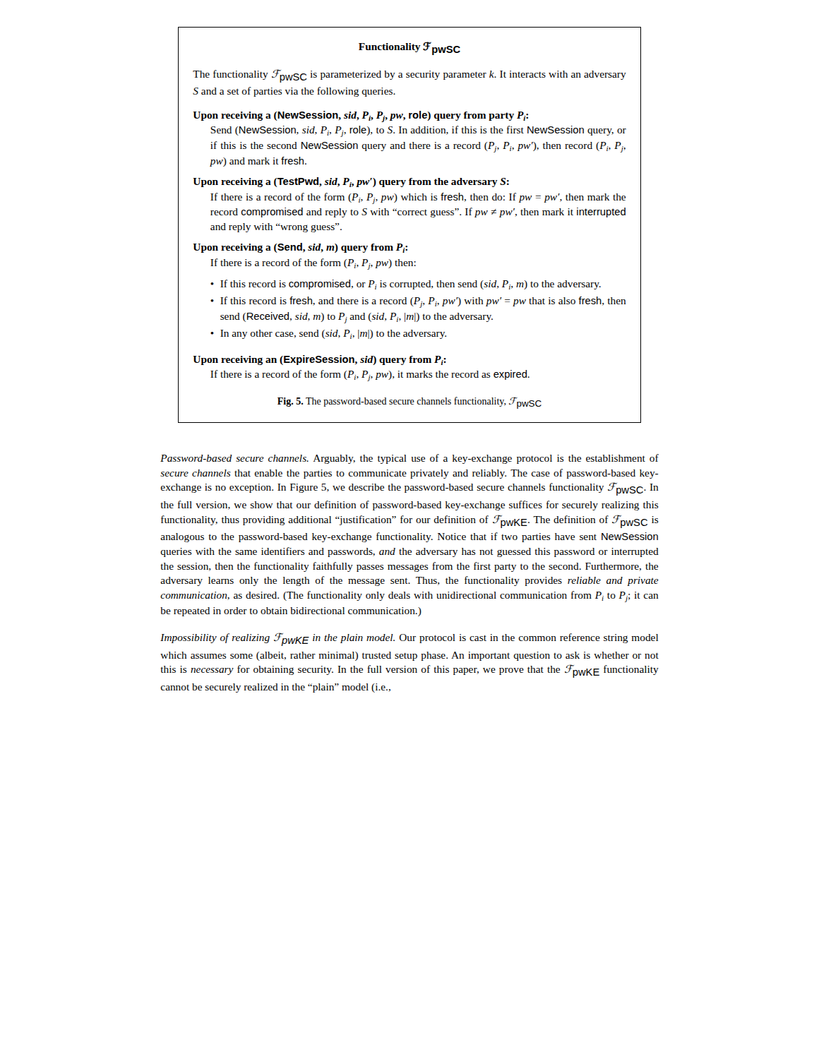Functionality ℱpwSC
The functionality ℱpwSC is parameterized by a security parameter k. It interacts with an adversary S and a set of parties via the following queries.
Upon receiving a (NewSession, sid, Pi, Pj, pw, role) query from party Pi: Send (NewSession, sid, Pi, Pj, role), to S. In addition, if this is the first NewSession query, or if this is the second NewSession query and there is a record (Pj, Pi, pw′), then record (Pi, Pj, pw) and mark it fresh.
Upon receiving a (TestPwd, sid, Pi, pw′) query from the adversary S: If there is a record of the form (Pi, Pj, pw) which is fresh, then do: If pw = pw′, then mark the record compromised and reply to S with “correct guess”. If pw ≠ pw′, then mark it interrupted and reply with “wrong guess”.
Upon receiving a (Send, sid, m) query from Pi: If there is a record of the form (Pi, Pj, pw) then:
If this record is compromised, or Pi is corrupted, then send (sid, Pi, m) to the adversary.
If this record is fresh, and there is a record (Pj, Pi, pw′) with pw′ = pw that is also fresh, then send (Received, sid, m) to Pj and (sid, Pi, |m|) to the adversary.
In any other case, send (sid, Pi, |m|) to the adversary.
Upon receiving an (ExpireSession, sid) query from Pi: If there is a record of the form (Pi, Pj, pw), it marks the record as expired.
Fig. 5. The password-based secure channels functionality, ℱpwSC
Password-based secure channels. Arguably, the typical use of a key-exchange protocol is the establishment of secure channels that enable the parties to communicate privately and reliably. The case of password-based key-exchange is no exception. In Figure 5, we describe the password-based secure channels functionality ℱpwSC. In the full version, we show that our definition of password-based key-exchange suffices for securely realizing this functionality, thus providing additional “justification” for our definition of ℱpwKE. The definition of ℱpwSC is analogous to the password-based key-exchange functionality. Notice that if two parties have sent NewSession queries with the same identifiers and passwords, and the adversary has not guessed this password or interrupted the session, then the functionality faithfully passes messages from the first party to the second. Furthermore, the adversary learns only the length of the message sent. Thus, the functionality provides reliable and private communication, as desired. (The functionality only deals with unidirectional communication from Pi to Pj; it can be repeated in order to obtain bidirectional communication.)
Impossibility of realizing ℱpwKE in the plain model. Our protocol is cast in the common reference string model which assumes some (albeit, rather minimal) trusted setup phase. An important question to ask is whether or not this is necessary for obtaining security. In the full version of this paper, we prove that the ℱpwKE functionality cannot be securely realized in the “plain” model (i.e.,